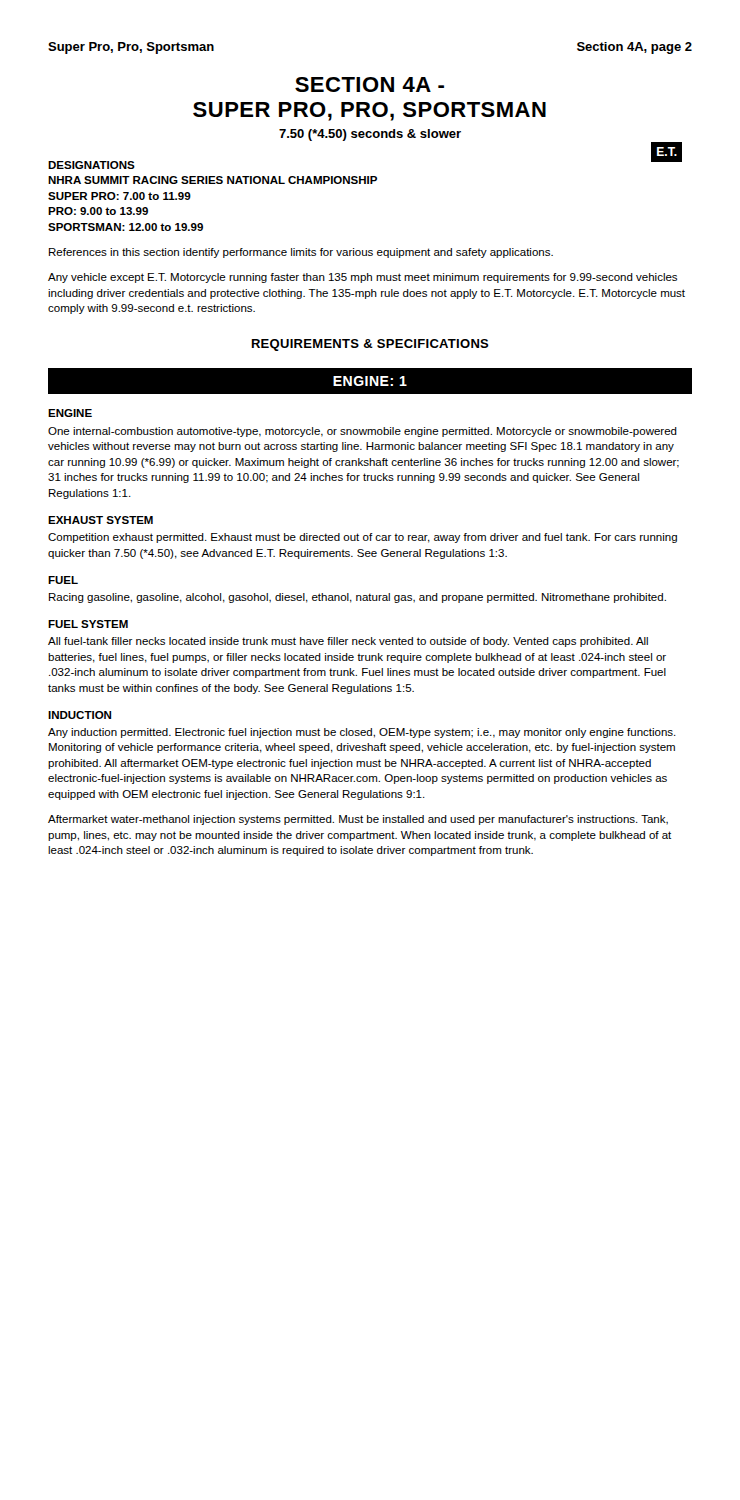Super Pro, Pro, Sportsman Section 4A, page 2
SECTION 4A -
SUPER PRO, PRO, SPORTSMAN 7.50 (*4.50) seconds & slower
E.T.
DESIGNATIONS
NHRA SUMMIT RACING SERIES NATIONAL CHAMPIONSHIP
SUPER PRO: 7.00 to 11.99
PRO: 9.00 to 13.99
SPORTSMAN: 12.00 to 19.99
References in this section identify performance limits for various equipment and safety applications.
Any vehicle except E.T. Motorcycle running faster than 135 mph must meet minimum requirements for 9.99-second vehicles including driver credentials and protective clothing. The 135-mph rule does not apply to E.T. Motorcycle. E.T. Motorcycle must comply with 9.99-second e.t. restrictions.
REQUIREMENTS & SPECIFICATIONS
ENGINE: 1
Engine
One internal-combustion automotive-type, motorcycle, or snowmobile engine permitted. Motorcycle or snowmobile-powered vehicles without reverse may not burn out across starting line. Harmonic balancer meeting SFI Spec 18.1 mandatory in any car running 10.99 (*6.99) or quicker. Maximum height of crankshaft centerline 36 inches for trucks running 12.00 and slower; 31 inches for trucks running 11.99 to 10.00; and 24 inches for trucks running 9.99 seconds and quicker. See General Regulations 1:1.
Exhaust System
Competition exhaust permitted. Exhaust must be directed out of car to rear, away from driver and fuel tank. For cars running quicker than 7.50 (*4.50), see Advanced E.T. Requirements. See General Regulations 1:3.
Fuel
Racing gasoline, gasoline, alcohol, gasohol, diesel, ethanol, natural gas, and propane permitted. Nitromethane prohibited.
Fuel System
All fuel-tank filler necks located inside trunk must have filler neck vented to outside of body. Vented caps prohibited. All batteries, fuel lines, fuel pumps, or filler necks located inside trunk require complete bulkhead of at least .024-inch steel or .032-inch aluminum to isolate driver compartment from trunk. Fuel lines must be located outside driver compartment. Fuel tanks must be within confines of the body. See General Regulations 1:5.
Induction
Any induction permitted. Electronic fuel injection must be closed, OEM-type system; i.e., may monitor only engine functions. Monitoring of vehicle performance criteria, wheel speed, driveshaft speed, vehicle acceleration, etc. by fuel-injection system prohibited. All aftermarket OEM-type electronic fuel injection must be NHRA-accepted. A current list of NHRA-accepted electronic-fuel-injection systems is available on NHRARacer.com. Open-loop systems permitted on production vehicles as equipped with OEM electronic fuel injection. See General Regulations 9:1.
Aftermarket water-methanol injection systems permitted. Must be installed and used per manufacturer's instructions. Tank, pump, lines, etc. may not be mounted inside the driver compartment. When located inside trunk, a complete bulkhead of at least .024-inch steel or .032-inch aluminum is required to isolate driver compartment from trunk.